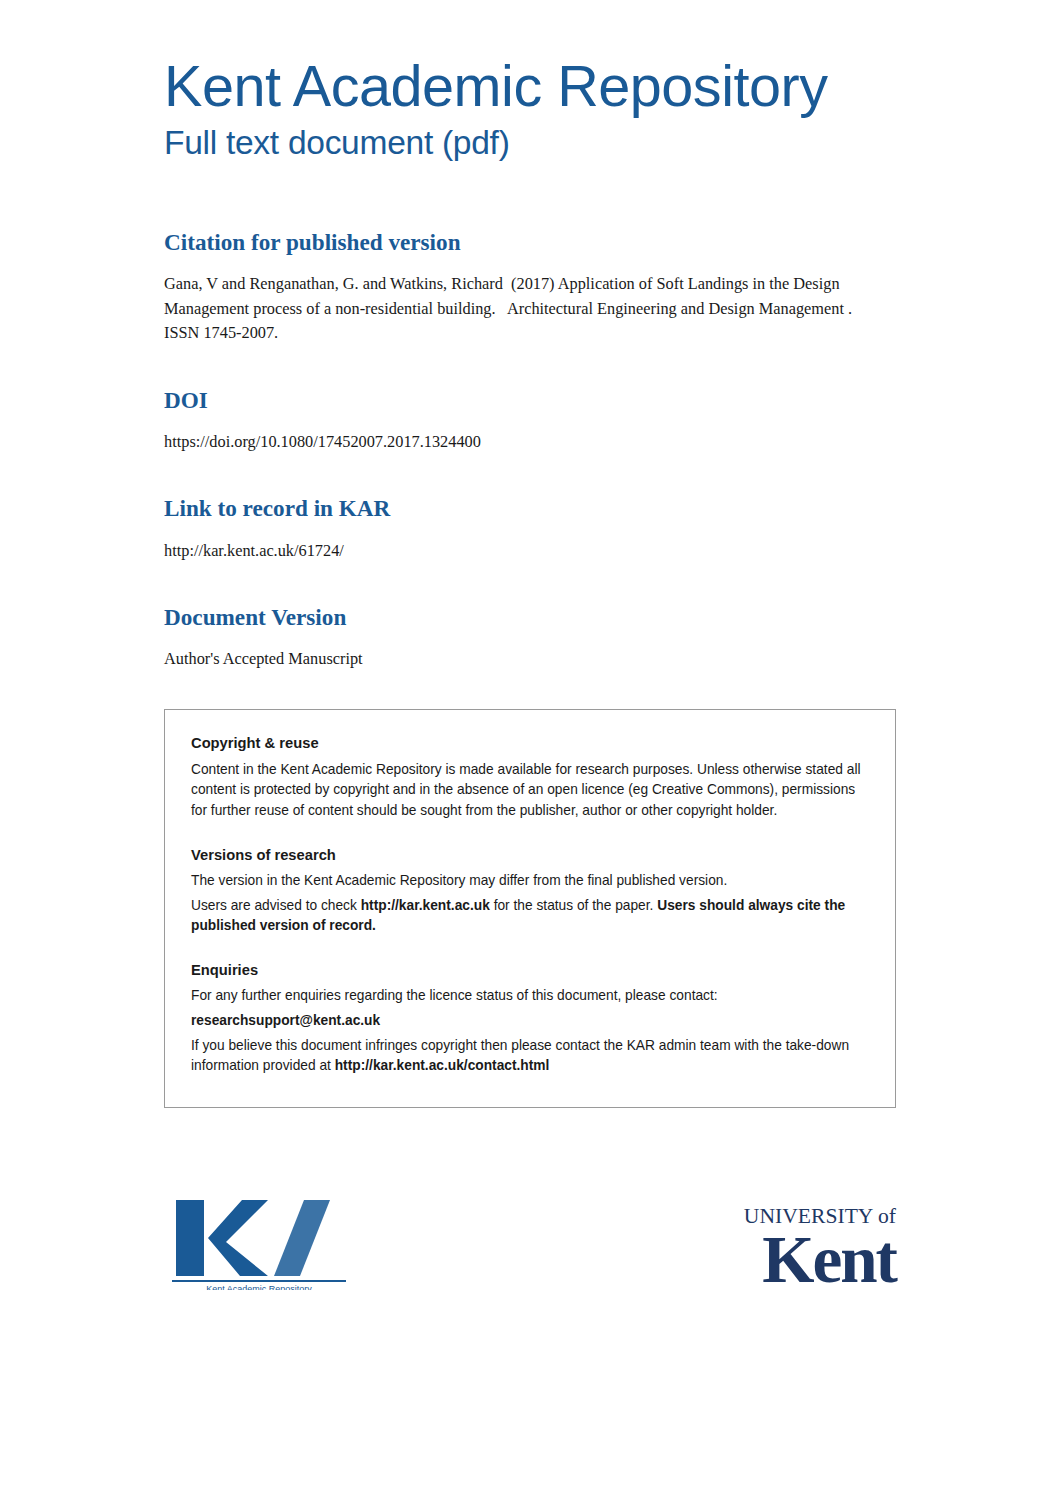Kent Academic Repository
Full text document (pdf)
Citation for published version
Gana, V and Renganathan, G. and Watkins, Richard (2017) Application of Soft Landings in the Design Management process of a non-residential building. Architectural Engineering and Design Management . ISSN 1745-2007.
DOI
https://doi.org/10.1080/17452007.2017.1324400
Link to record in KAR
http://kar.kent.ac.uk/61724/
Document Version
Author's Accepted Manuscript
Copyright & reuse
Content in the Kent Academic Repository is made available for research purposes. Unless otherwise stated all content is protected by copyright and in the absence of an open licence (eg Creative Commons), permissions for further reuse of content should be sought from the publisher, author or other copyright holder.
Versions of research
The version in the Kent Academic Repository may differ from the final published version.
Users are advised to check http://kar.kent.ac.uk for the status of the paper. Users should always cite the published version of record.
Enquiries
For any further enquiries regarding the licence status of this document, please contact:
researchsupport@kent.ac.uk
If you believe this document infringes copyright then please contact the KAR admin team with the take-down information provided at http://kar.kent.ac.uk/contact.html
Kent Academic Repository
UNIVERSITY of Kent